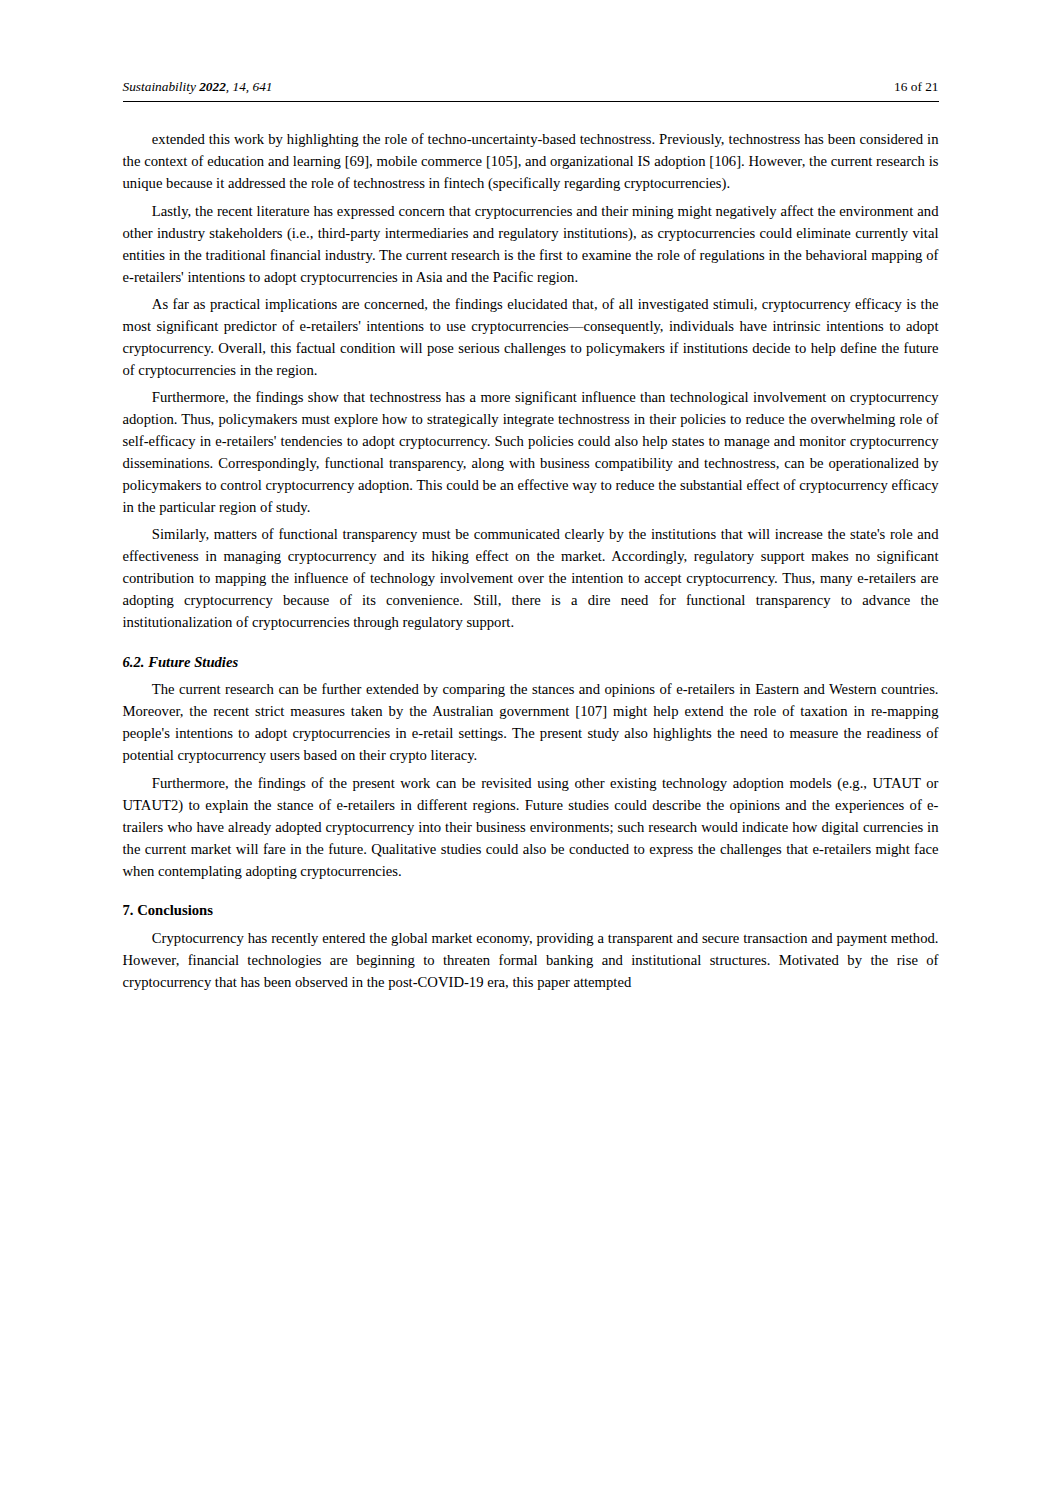Sustainability 2022, 14, 641 16 of 21
extended this work by highlighting the role of techno-uncertainty-based technostress. Previously, technostress has been considered in the context of education and learning [69], mobile commerce [105], and organizational IS adoption [106]. However, the current research is unique because it addressed the role of technostress in fintech (specifically regarding cryptocurrencies).
Lastly, the recent literature has expressed concern that cryptocurrencies and their mining might negatively affect the environment and other industry stakeholders (i.e., third-party intermediaries and regulatory institutions), as cryptocurrencies could eliminate currently vital entities in the traditional financial industry. The current research is the first to examine the role of regulations in the behavioral mapping of e-retailers' intentions to adopt cryptocurrencies in Asia and the Pacific region.
As far as practical implications are concerned, the findings elucidated that, of all investigated stimuli, cryptocurrency efficacy is the most significant predictor of e-retailers' intentions to use cryptocurrencies—consequently, individuals have intrinsic intentions to adopt cryptocurrency. Overall, this factual condition will pose serious challenges to policymakers if institutions decide to help define the future of cryptocurrencies in the region.
Furthermore, the findings show that technostress has a more significant influence than technological involvement on cryptocurrency adoption. Thus, policymakers must explore how to strategically integrate technostress in their policies to reduce the overwhelming role of self-efficacy in e-retailers' tendencies to adopt cryptocurrency. Such policies could also help states to manage and monitor cryptocurrency disseminations. Correspondingly, functional transparency, along with business compatibility and technostress, can be operationalized by policymakers to control cryptocurrency adoption. This could be an effective way to reduce the substantial effect of cryptocurrency efficacy in the particular region of study.
Similarly, matters of functional transparency must be communicated clearly by the institutions that will increase the state's role and effectiveness in managing cryptocurrency and its hiking effect on the market. Accordingly, regulatory support makes no significant contribution to mapping the influence of technology involvement over the intention to accept cryptocurrency. Thus, many e-retailers are adopting cryptocurrency because of its convenience. Still, there is a dire need for functional transparency to advance the institutionalization of cryptocurrencies through regulatory support.
6.2. Future Studies
The current research can be further extended by comparing the stances and opinions of e-retailers in Eastern and Western countries. Moreover, the recent strict measures taken by the Australian government [107] might help extend the role of taxation in re-mapping people's intentions to adopt cryptocurrencies in e-retail settings. The present study also highlights the need to measure the readiness of potential cryptocurrency users based on their crypto literacy.
Furthermore, the findings of the present work can be revisited using other existing technology adoption models (e.g., UTAUT or UTAUT2) to explain the stance of e-retailers in different regions. Future studies could describe the opinions and the experiences of e-trailers who have already adopted cryptocurrency into their business environments; such research would indicate how digital currencies in the current market will fare in the future. Qualitative studies could also be conducted to express the challenges that e-retailers might face when contemplating adopting cryptocurrencies.
7. Conclusions
Cryptocurrency has recently entered the global market economy, providing a transparent and secure transaction and payment method. However, financial technologies are beginning to threaten formal banking and institutional structures. Motivated by the rise of cryptocurrency that has been observed in the post-COVID-19 era, this paper attempted